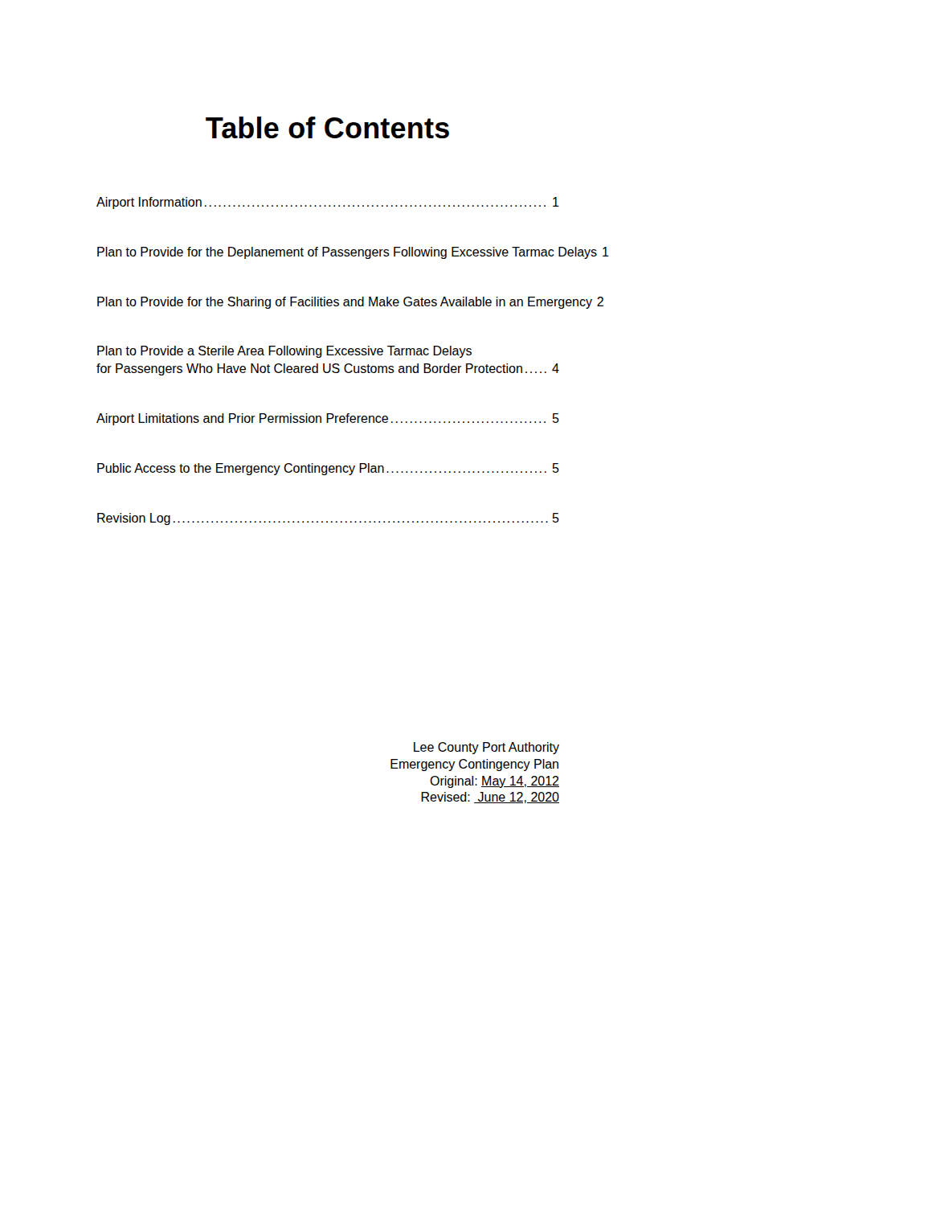Table of Contents
Airport Information ............................................................................................................... 1
Plan to Provide for the Deplanement of Passengers Following Excessive Tarmac Delays ..... 1
Plan to Provide for the Sharing of Facilities and Make Gates Available in an Emergency ....... 2
Plan to Provide a Sterile Area Following Excessive Tarmac Delays
for Passengers Who Have Not Cleared US Customs and Border Protection .......................... 4
Airport Limitations and Prior Permission Preference ............................................................. 5
Public Access to the Emergency Contingency Plan .............................................................. 5
Revision Log ......................................................................................................................... 5
Lee County Port Authority
Emergency Contingency Plan
Original: May 14, 2012
Revised: June 12, 2020